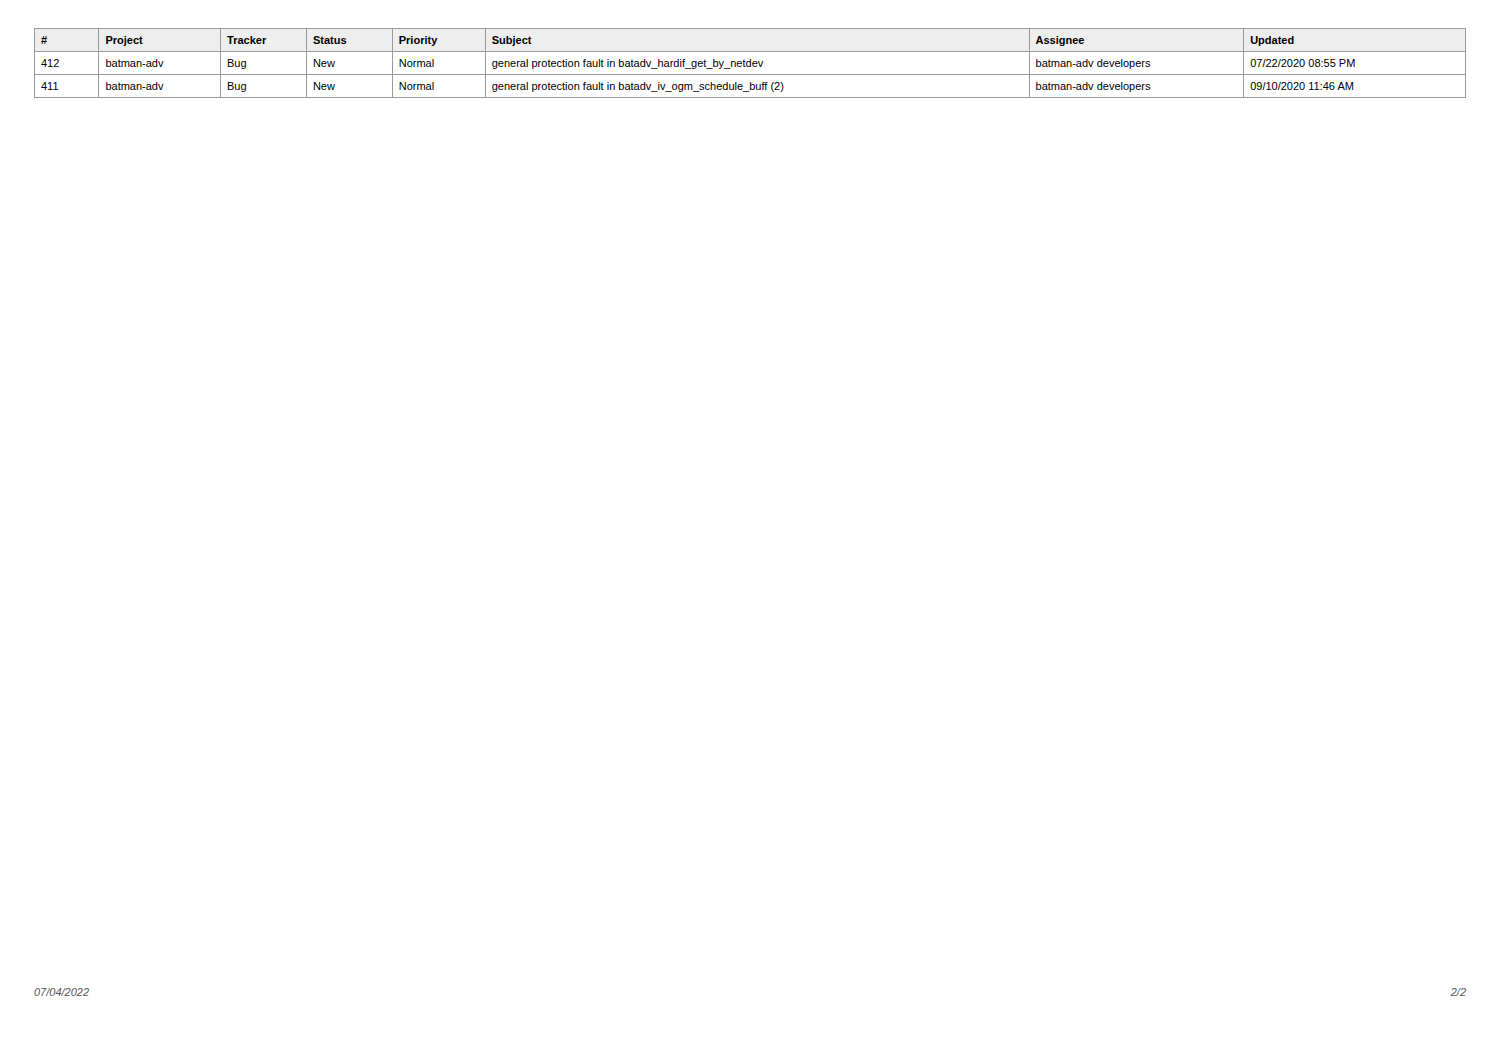| # | Project | Tracker | Status | Priority | Subject | Assignee | Updated |
| --- | --- | --- | --- | --- | --- | --- | --- |
| 412 | batman-adv | Bug | New | Normal | general protection fault in batadv_hardif_get_by_netdev | batman-adv developers | 07/22/2020 08:55 PM |
| 411 | batman-adv | Bug | New | Normal | general protection fault in batadv_iv_ogm_schedule_buff (2) | batman-adv developers | 09/10/2020 11:46 AM |
07/04/2022 2/2